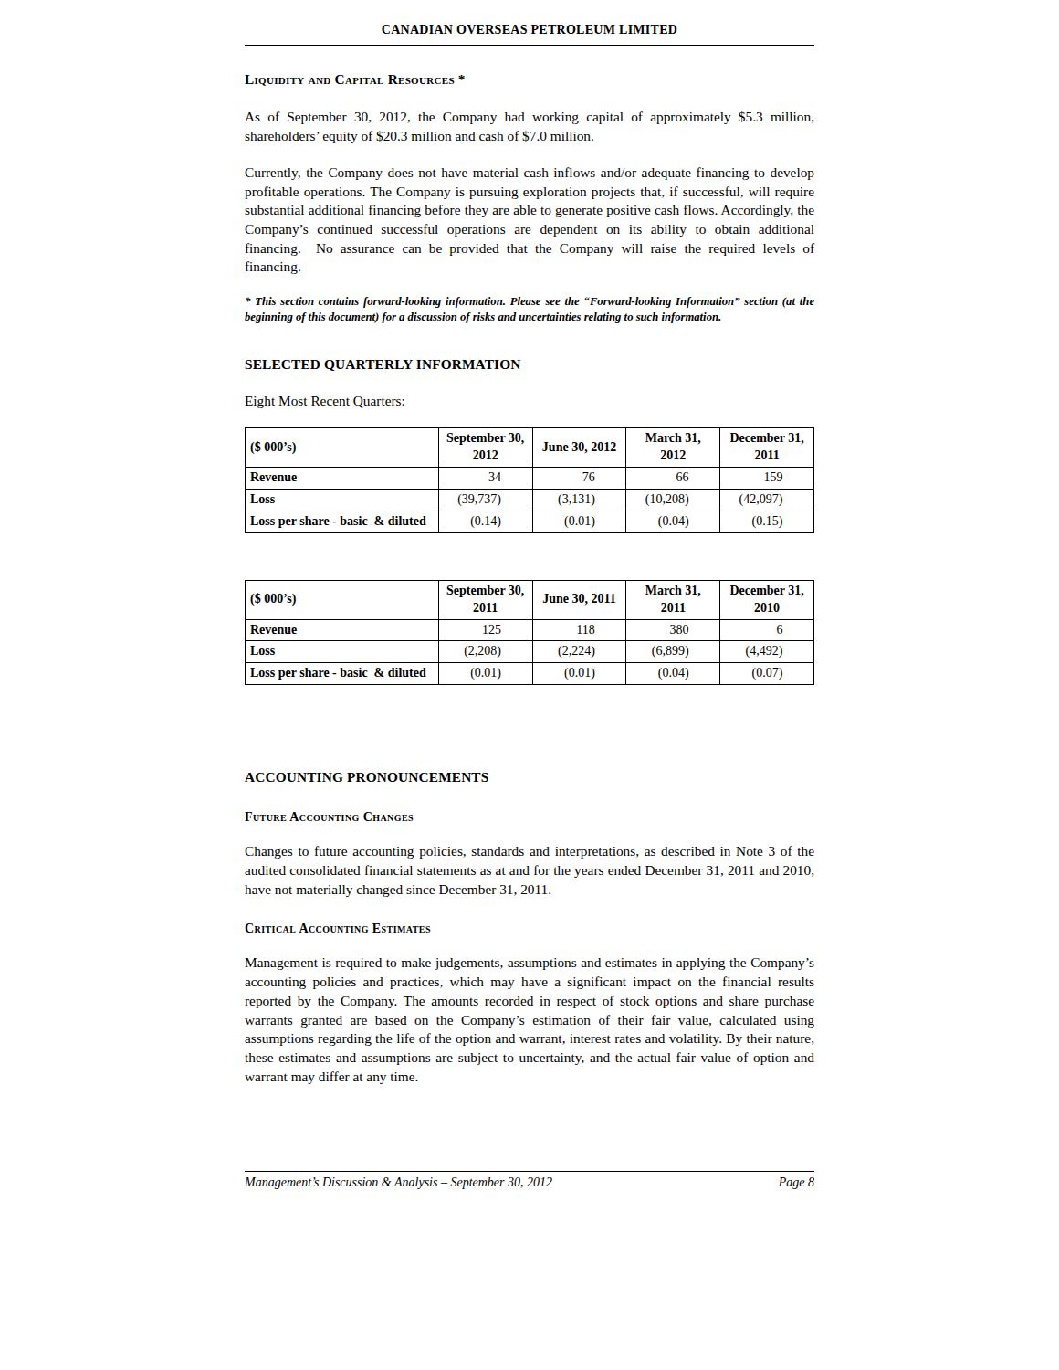CANADIAN OVERSEAS PETROLEUM LIMITED
Liquidity and Capital Resources *
As of September 30, 2012, the Company had working capital of approximately $5.3 million, shareholders’ equity of $20.3 million and cash of $7.0 million.
Currently, the Company does not have material cash inflows and/or adequate financing to develop profitable operations. The Company is pursuing exploration projects that, if successful, will require substantial additional financing before they are able to generate positive cash flows. Accordingly, the Company’s continued successful operations are dependent on its ability to obtain additional financing. No assurance can be provided that the Company will raise the required levels of financing.
* This section contains forward-looking information. Please see the “Forward-looking Information” section (at the beginning of this document) for a discussion of risks and uncertainties relating to such information.
SELECTED QUARTERLY INFORMATION
Eight Most Recent Quarters:
| ($ 000’s) | September 30, 2012 | June 30, 2012 | March 31, 2012 | December 31, 2011 |
| --- | --- | --- | --- | --- |
| Revenue | 34 | 76 | 66 | 159 |
| Loss | (39,737) | (3,131) | (10,208) | (42,097) |
| Loss per share - basic & diluted | (0.14) | (0.01) | (0.04) | (0.15) |
| ($ 000’s) | September 30, 2011 | June 30, 2011 | March 31, 2011 | December 31, 2010 |
| --- | --- | --- | --- | --- |
| Revenue | 125 | 118 | 380 | 6 |
| Loss | (2,208) | (2,224) | (6,899) | (4,492) |
| Loss per share - basic & diluted | (0.01) | (0.01) | (0.04) | (0.07) |
ACCOUNTING PRONOUNCEMENTS
Future Accounting Changes
Changes to future accounting policies, standards and interpretations, as described in Note 3 of the audited consolidated financial statements as at and for the years ended December 31, 2011 and 2010, have not materially changed since December 31, 2011.
Critical Accounting Estimates
Management is required to make judgements, assumptions and estimates in applying the Company’s accounting policies and practices, which may have a significant impact on the financial results reported by the Company. The amounts recorded in respect of stock options and share purchase warrants granted are based on the Company’s estimation of their fair value, calculated using assumptions regarding the life of the option and warrant, interest rates and volatility. By their nature, these estimates and assumptions are subject to uncertainty, and the actual fair value of option and warrant may differ at any time.
Management’s Discussion & Analysis – September 30, 2012 Page 8